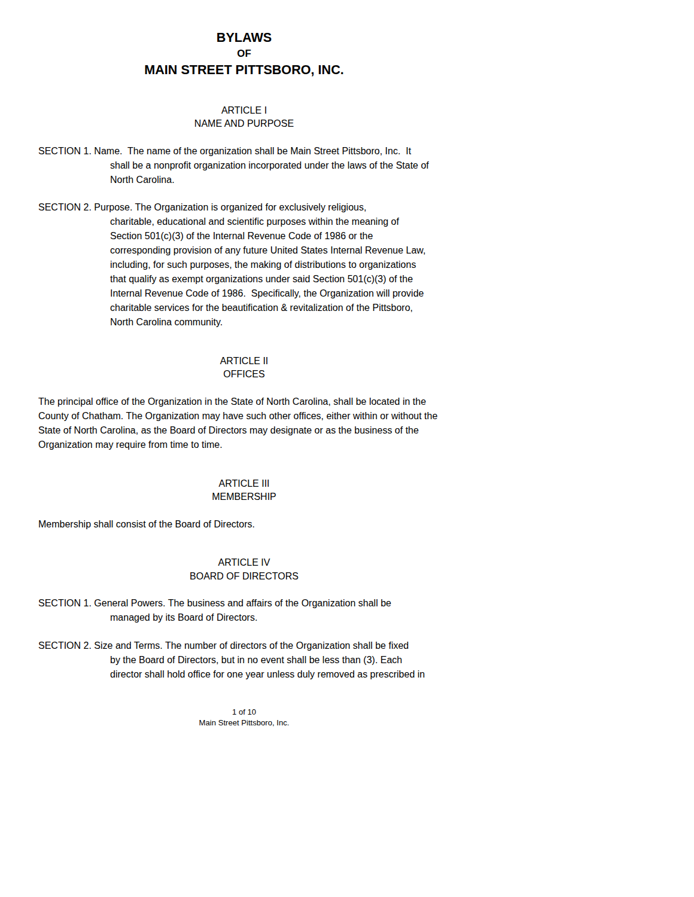BYLAWS OF MAIN STREET PITTSBORO, INC.
ARTICLE I NAME AND PURPOSE
SECTION 1. Name. The name of the organization shall be Main Street Pittsboro, Inc. It shall be a nonprofit organization incorporated under the laws of the State of North Carolina.
SECTION 2. Purpose. The Organization is organized for exclusively religious, charitable, educational and scientific purposes within the meaning of Section 501(c)(3) of the Internal Revenue Code of 1986 or the corresponding provision of any future United States Internal Revenue Law, including, for such purposes, the making of distributions to organizations that qualify as exempt organizations under said Section 501(c)(3) of the Internal Revenue Code of 1986. Specifically, the Organization will provide charitable services for the beautification & revitalization of the Pittsboro, North Carolina community.
ARTICLE II OFFICES
The principal office of the Organization in the State of North Carolina, shall be located in the County of Chatham. The Organization may have such other offices, either within or without the State of North Carolina, as the Board of Directors may designate or as the business of the Organization may require from time to time.
ARTICLE III MEMBERSHIP
Membership shall consist of the Board of Directors.
ARTICLE IV BOARD OF DIRECTORS
SECTION 1. General Powers. The business and affairs of the Organization shall be managed by its Board of Directors.
SECTION 2. Size and Terms. The number of directors of the Organization shall be fixed by the Board of Directors, but in no event shall be less than (3). Each director shall hold office for one year unless duly removed as prescribed in
1 of 10
Main Street Pittsboro, Inc.